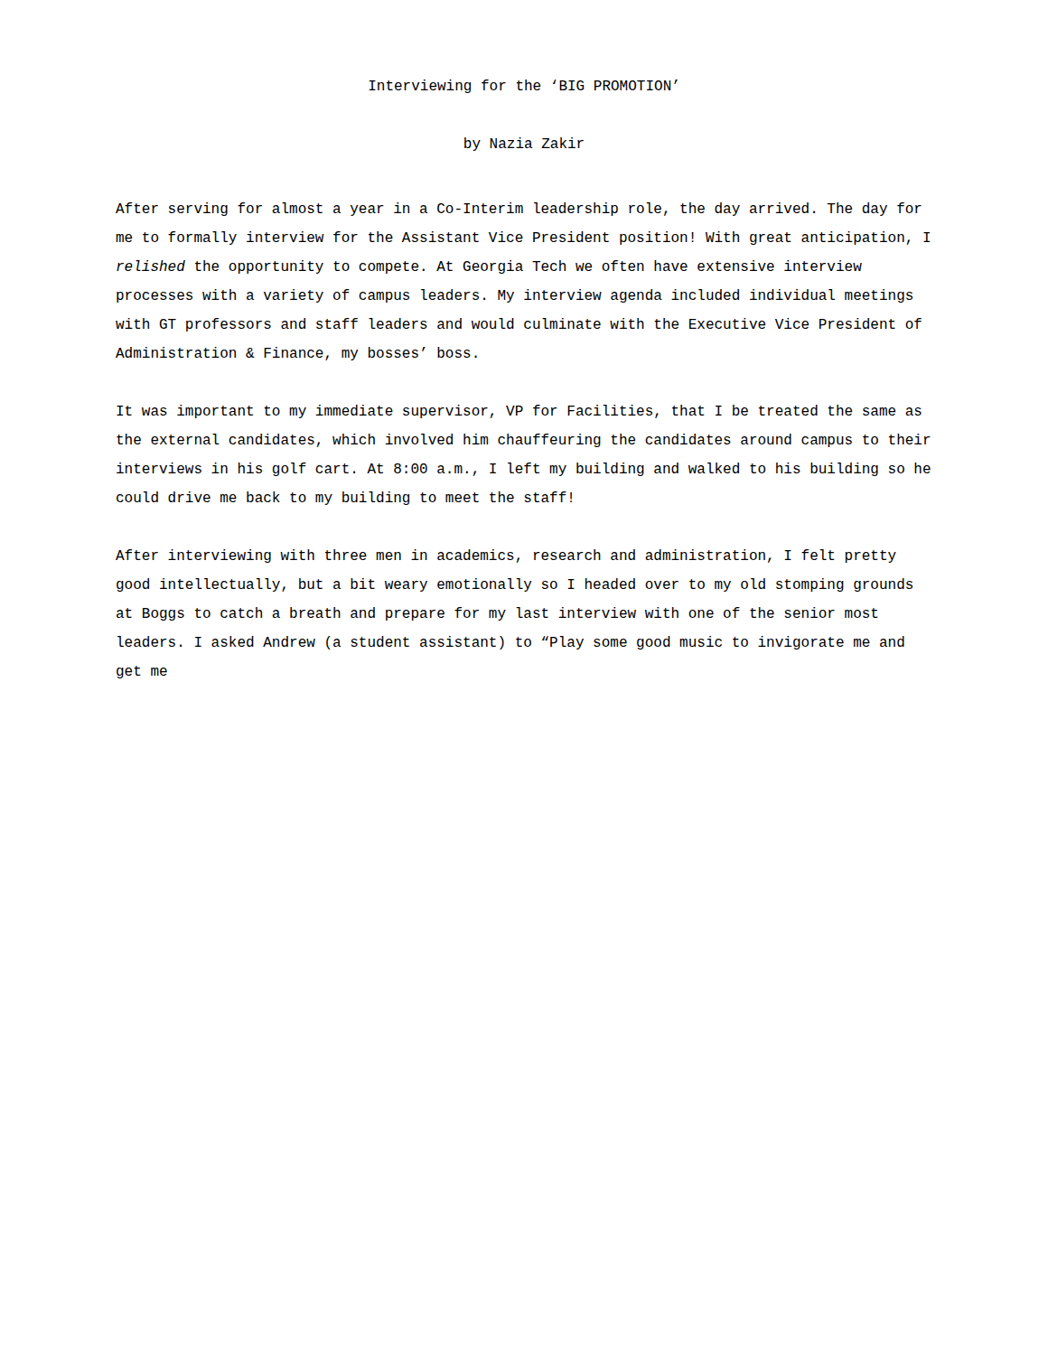Interviewing for the ‘BIG PROMOTION’by Nazia Zakir
After serving for almost a year in a Co-Interim leadership role, the day arrived. The day for me to formally interview for the Assistant Vice President position! With great anticipation, I relished the opportunity to compete. At Georgia Tech we often have extensive interview processes with a variety of campus leaders. My interview agenda included individual meetings with GT professors and staff leaders and would culminate with the Executive Vice President of Administration & Finance, my bosses’ boss.
It was important to my immediate supervisor, VP for Facilities, that I be treated the same as the external candidates, which involved him chauffeuring the candidates around campus to their interviews in his golf cart. At 8:00 a.m., I left my building and walked to his building so he could drive me back to my building to meet the staff!
After interviewing with three men in academics, research and administration, I felt pretty good intellectually, but a bit weary emotionally so I headed over to my old stomping grounds at Boggs to catch a breath and prepare for my last interview with one of the senior most leaders. I asked Andrew (a student assistant) to “Play some good music to invigorate me and get me